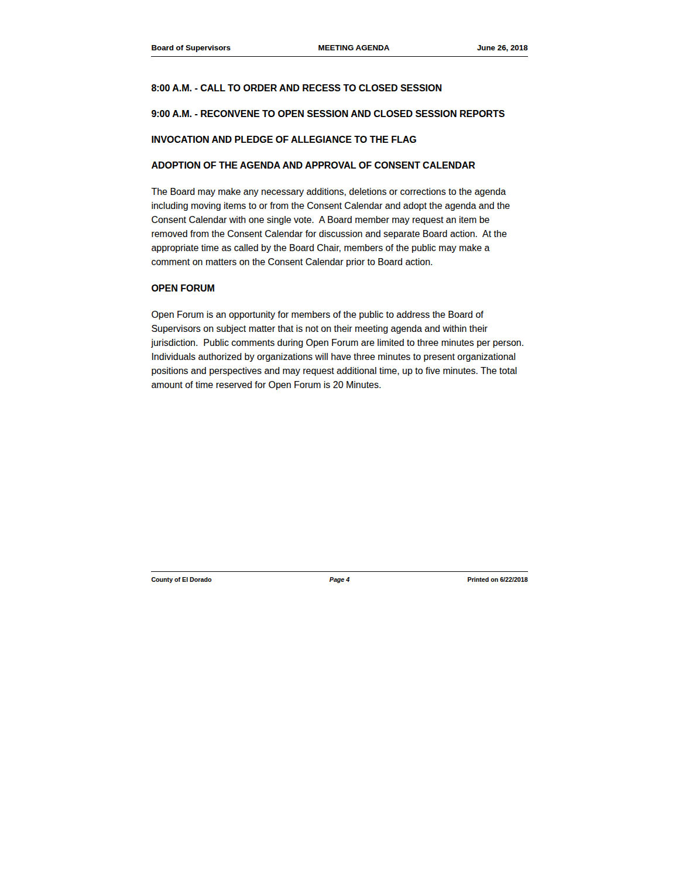Board of Supervisors
MEETING AGENDA
June 26, 2018
8:00 A.M. - CALL TO ORDER AND RECESS TO CLOSED SESSION
9:00 A.M. - RECONVENE TO OPEN SESSION AND CLOSED SESSION REPORTS
INVOCATION AND PLEDGE OF ALLEGIANCE TO THE FLAG
ADOPTION OF THE AGENDA AND APPROVAL OF CONSENT CALENDAR
The Board may make any necessary additions, deletions or corrections to the agenda including moving items to or from the Consent Calendar and adopt the agenda and the Consent Calendar with one single vote. A Board member may request an item be removed from the Consent Calendar for discussion and separate Board action. At the appropriate time as called by the Board Chair, members of the public may make a comment on matters on the Consent Calendar prior to Board action.
OPEN FORUM
Open Forum is an opportunity for members of the public to address the Board of Supervisors on subject matter that is not on their meeting agenda and within their jurisdiction. Public comments during Open Forum are limited to three minutes per person. Individuals authorized by organizations will have three minutes to present organizational positions and perspectives and may request additional time, up to five minutes. The total amount of time reserved for Open Forum is 20 Minutes.
County of El Dorado
Page 4
Printed on 6/22/2018